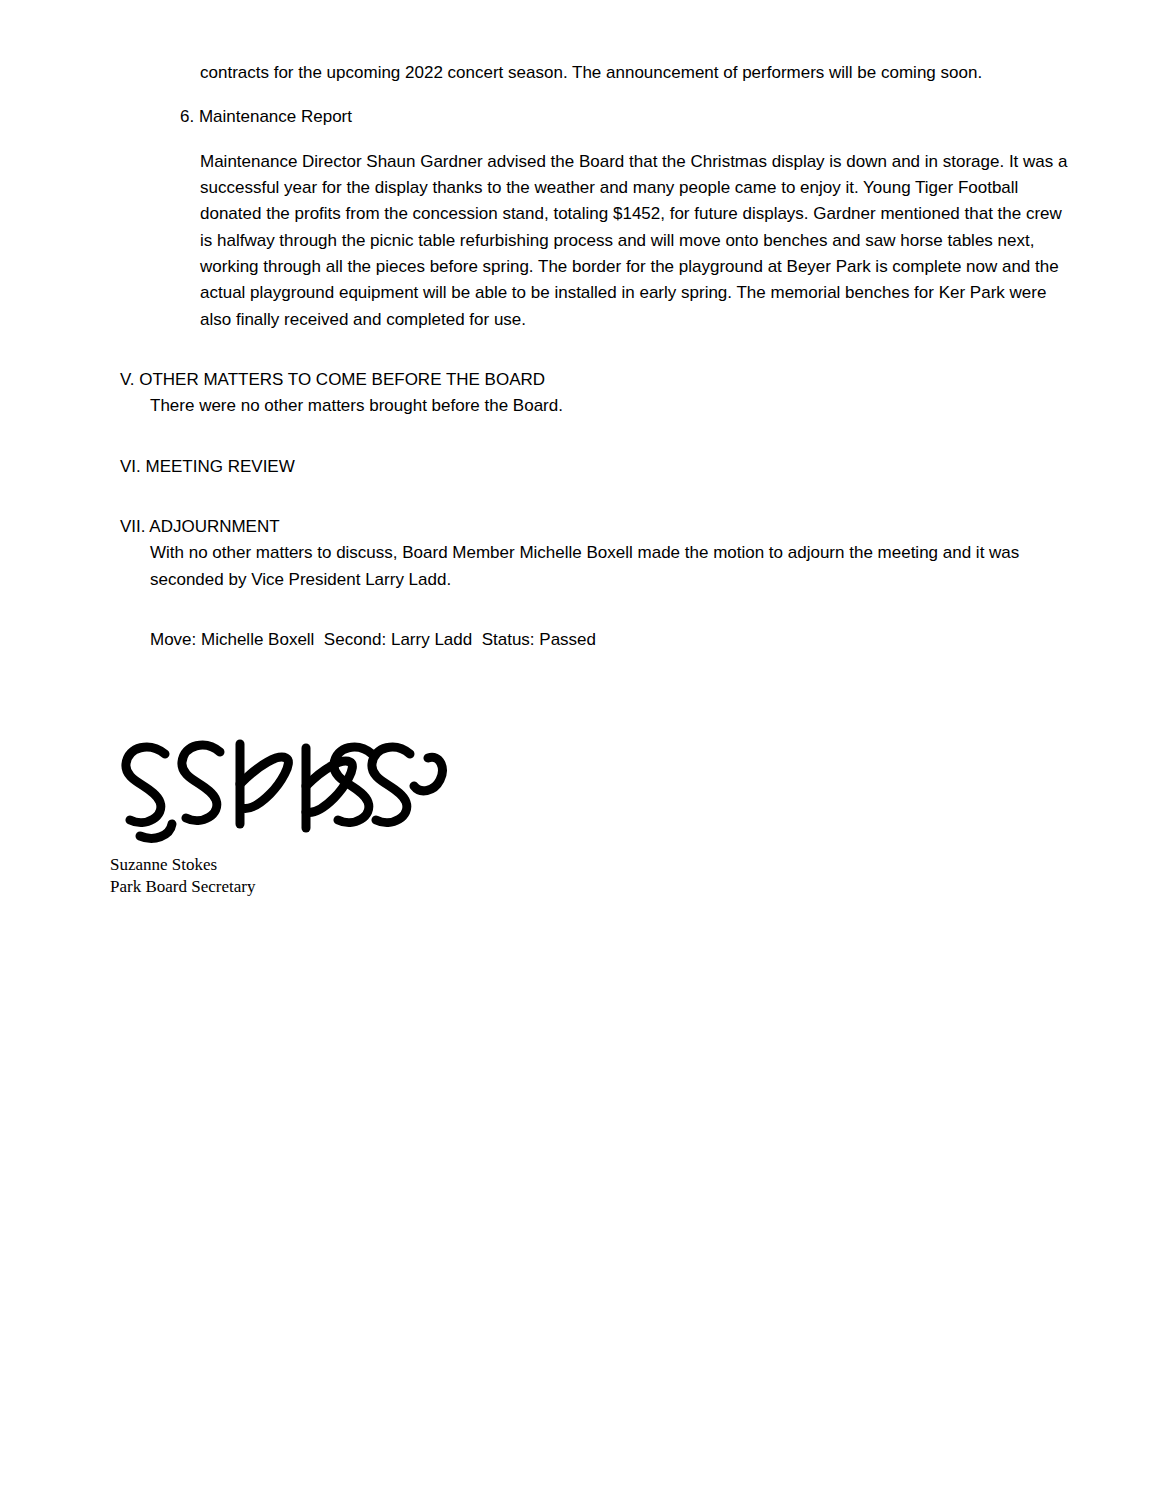contracts for the upcoming 2022 concert season. The announcement of performers will be coming soon.
6. Maintenance Report
Maintenance Director Shaun Gardner advised the Board that the Christmas display is down and in storage. It was a successful year for the display thanks to the weather and many people came to enjoy it. Young Tiger Football donated the profits from the concession stand, totaling $1452, for future displays. Gardner mentioned that the crew is halfway through the picnic table refurbishing process and will move onto benches and saw horse tables next, working through all the pieces before spring. The border for the playground at Beyer Park is complete now and the actual playground equipment will be able to be installed in early spring. The memorial benches for Ker Park were also finally received and completed for use.
V. OTHER MATTERS TO COME BEFORE THE BOARD
There were no other matters brought before the Board.
VI. MEETING REVIEW
VII. ADJOURNMENT
With no other matters to discuss, Board Member Michelle Boxell made the motion to adjourn the meeting and it was seconded by Vice President Larry Ladd.
Move: Michelle Boxell Second: Larry Ladd Status: Passed
Suzanne Stokes
Park Board Secretary